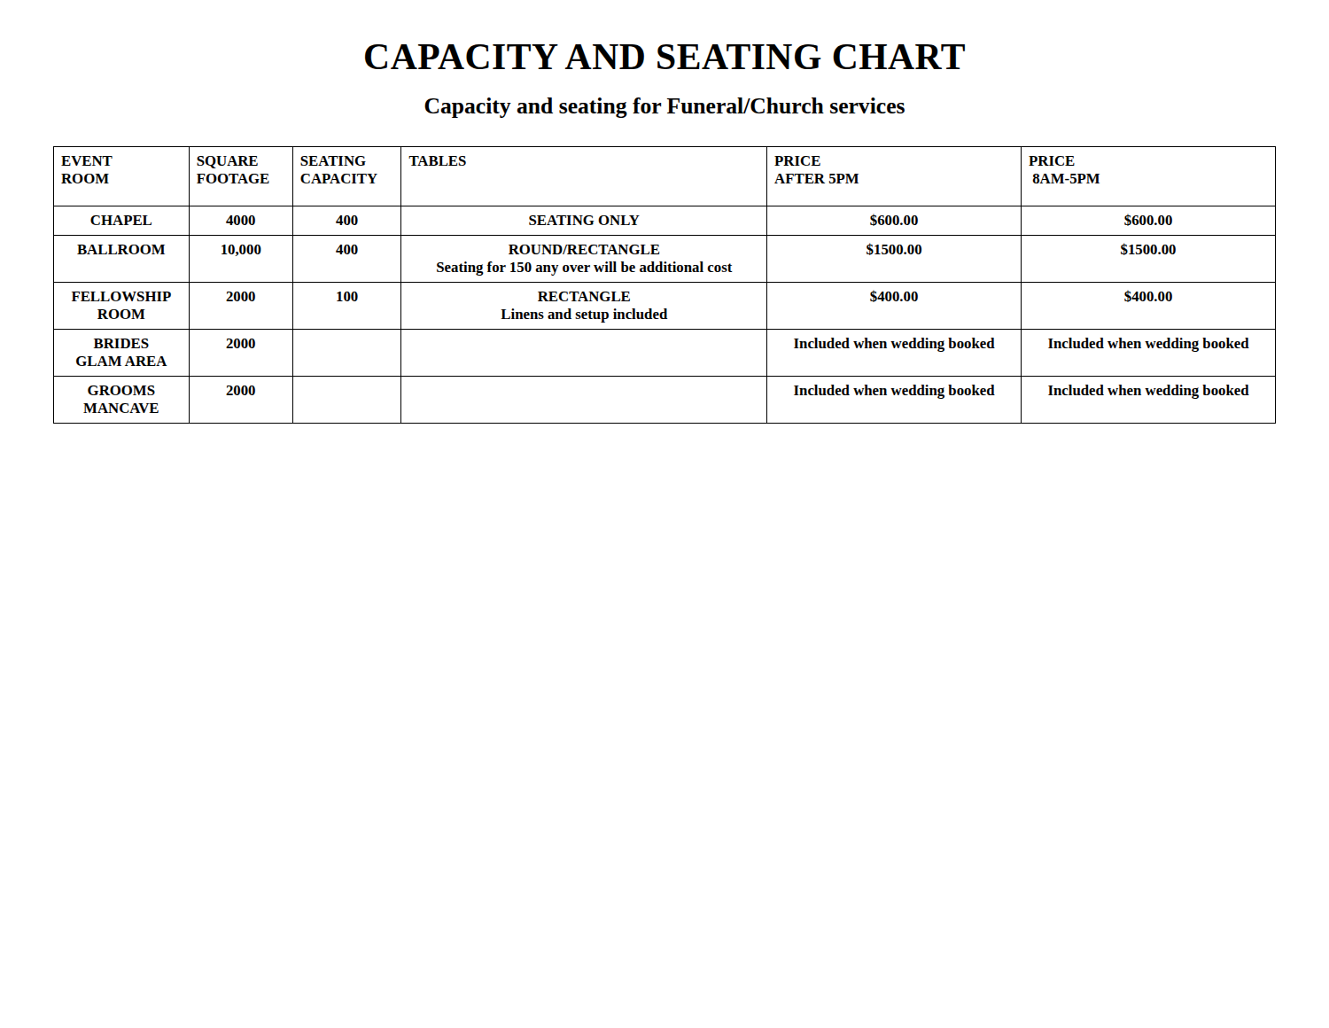CAPACITY AND SEATING CHART
Capacity and seating for Funeral/Church services
| EVENT ROOM | SQUARE FOOTAGE | SEATING CAPACITY | TABLES | PRICE AFTER 5PM | PRICE 8AM-5PM |
| --- | --- | --- | --- | --- | --- |
| CHAPEL | 4000 | 400 | SEATING ONLY | $600.00 | $600.00 |
| BALLROOM | 10,000 | 400 | ROUND/RECTANGLE Seating for 150 any over will be additional cost | $1500.00 | $1500.00 |
| FELLOWSHIP ROOM | 2000 | 100 | RECTANGLE Linens and setup included | $400.00 | $400.00 |
| BRIDES GLAM AREA | 2000 | | | Included when wedding booked | Included when wedding booked |
| GROOMS MANCAVE | 2000 | | | Included when wedding booked | Included when wedding booked |